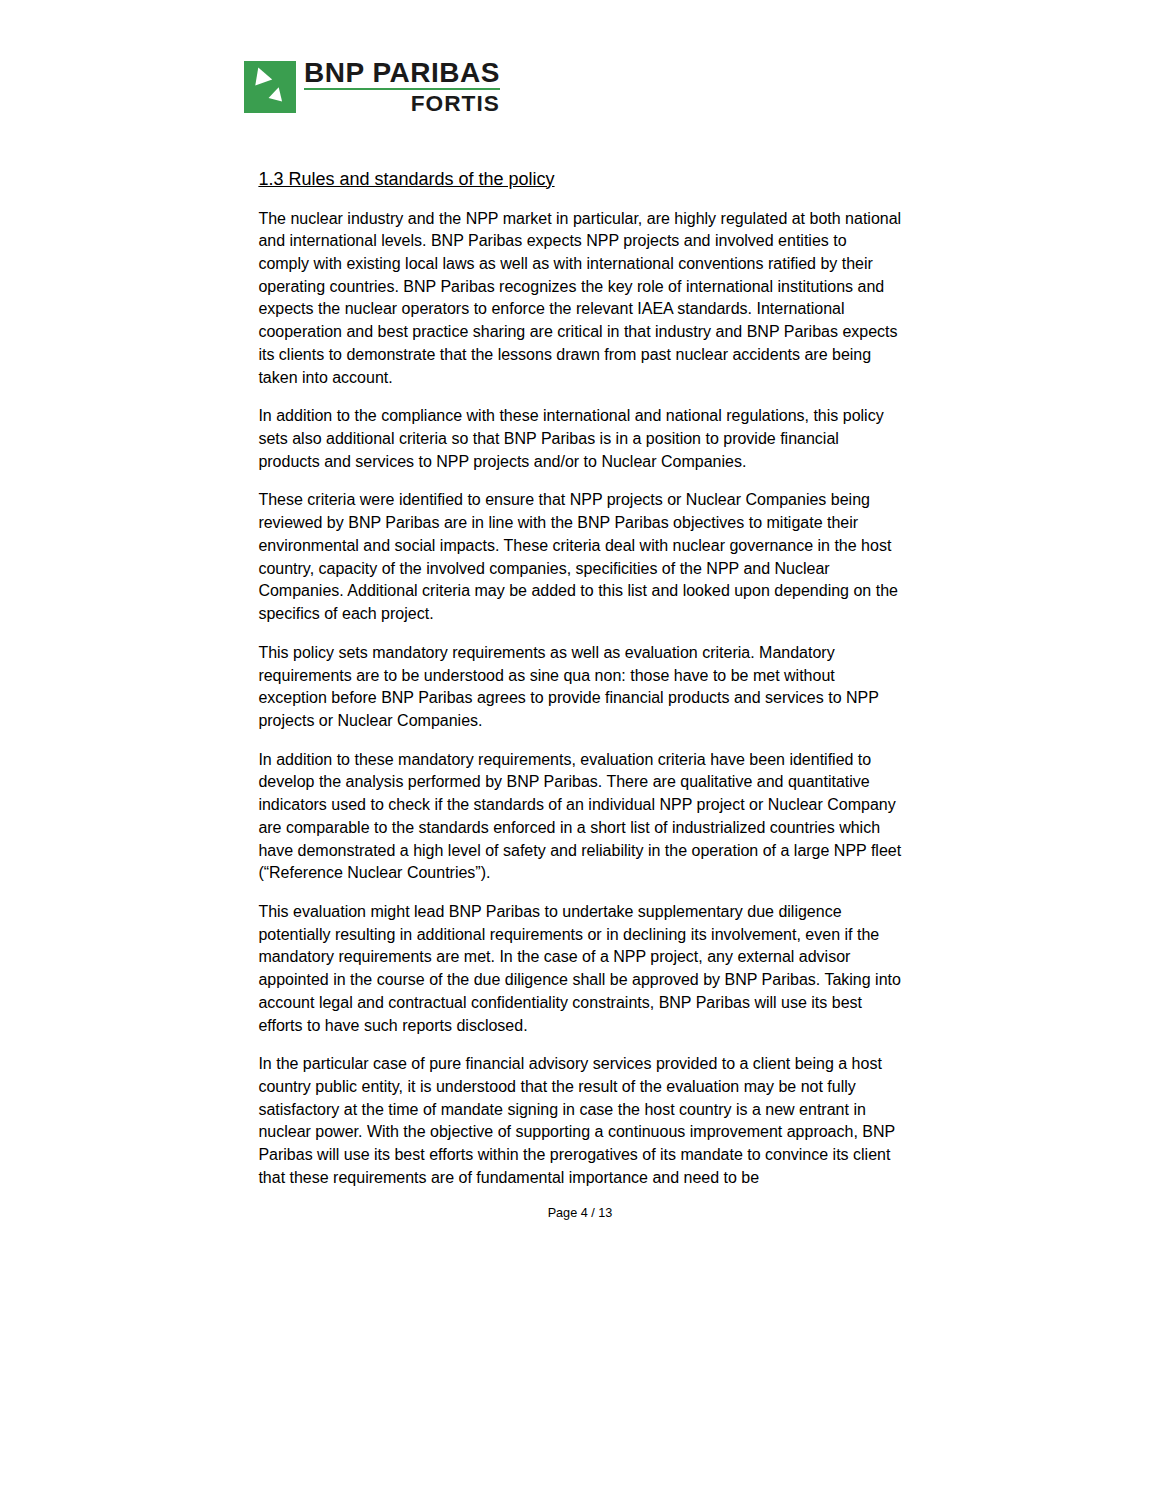BNP PARIBAS
FORTIS
1.3 Rules and standards of the policy
The nuclear industry and the NPP market in particular, are highly regulated at both national and international levels. BNP Paribas expects NPP projects and involved entities to comply with existing local laws as well as with international conventions ratified by their operating countries. BNP Paribas recognizes the key role of international institutions and expects the nuclear operators to enforce the relevant IAEA standards. International cooperation and best practice sharing are critical in that industry and BNP Paribas expects its clients to demonstrate that the lessons drawn from past nuclear accidents are being taken into account.
In addition to the compliance with these international and national regulations, this policy sets also additional criteria so that BNP Paribas is in a position to provide financial products and services to NPP projects and/or to Nuclear Companies.
These criteria were identified to ensure that NPP projects or Nuclear Companies being reviewed by BNP Paribas are in line with the BNP Paribas objectives to mitigate their environmental and social impacts. These criteria deal with nuclear governance in the host country, capacity of the involved companies, specificities of the NPP and Nuclear Companies. Additional criteria may be added to this list and looked upon depending on the specifics of each project.
This policy sets mandatory requirements as well as evaluation criteria. Mandatory requirements are to be understood as sine qua non: those have to be met without exception before BNP Paribas agrees to provide financial products and services to NPP projects or Nuclear Companies.
In addition to these mandatory requirements, evaluation criteria have been identified to develop the analysis performed by BNP Paribas. There are qualitative and quantitative indicators used to check if the standards of an individual NPP project or Nuclear Company are comparable to the standards enforced in a short list of industrialized countries which have demonstrated a high level of safety and reliability in the operation of a large NPP fleet (“Reference Nuclear Countries”).
This evaluation might lead BNP Paribas to undertake supplementary due diligence potentially resulting in additional requirements or in declining its involvement, even if the mandatory requirements are met. In the case of a NPP project, any external advisor appointed in the course of the due diligence shall be approved by BNP Paribas. Taking into account legal and contractual confidentiality constraints, BNP Paribas will use its best efforts to have such reports disclosed.
In the particular case of pure financial advisory services provided to a client being a host country public entity, it is understood that the result of the evaluation may be not fully satisfactory at the time of mandate signing in case the host country is a new entrant in nuclear power. With the objective of supporting a continuous improvement approach, BNP Paribas will use its best efforts within the prerogatives of its mandate to convince its client that these requirements are of fundamental importance and need to be
Page 4 / 13